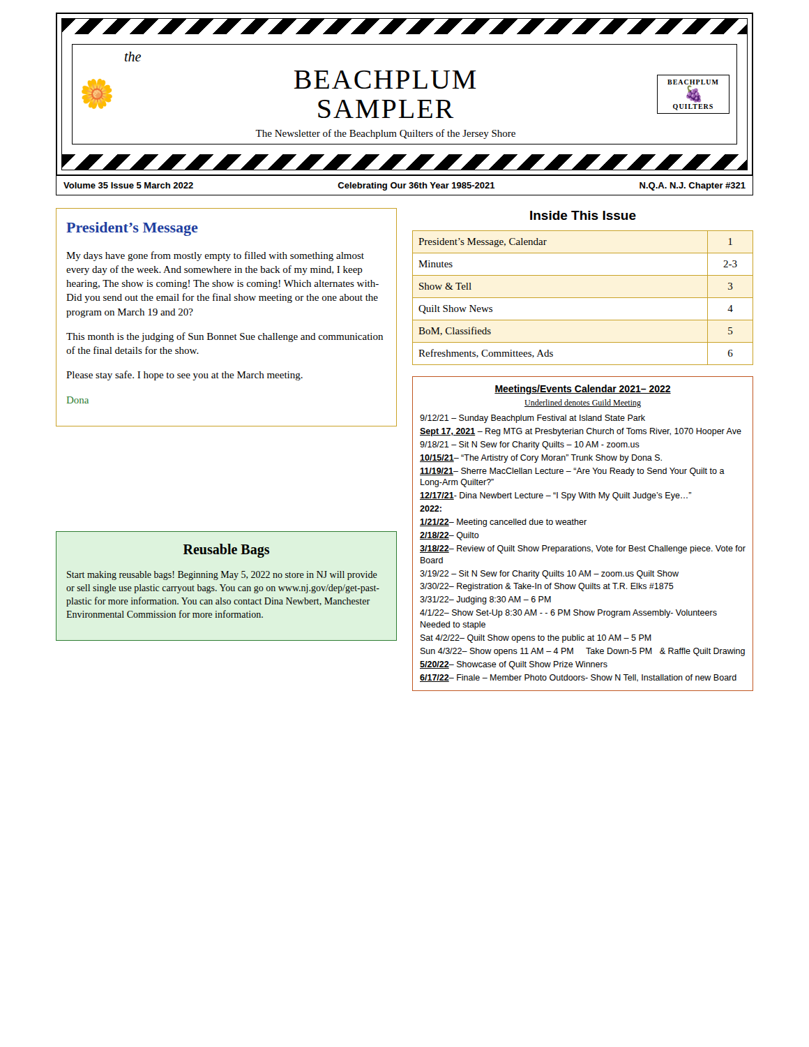🌼
the
BEACHPLUM
SAMPLER
The Newsletter of the Beachplum Quilters of the Jersey Shore
BEACHPLUM
🍇
QUILTERS
Volume 35 Issue 5 March 2022 Celebrating Our 36th Year 1985-2021 N.Q.A. N.J. Chapter #321
President’s Message
My days have gone from mostly empty to filled with something almost every day of the week. And somewhere in the back of my mind, I keep hearing, The show is coming! The show is coming! Which alternates with- Did you send out the email for the final show meeting or the one about the program on March 19 and 20?
This month is the judging of Sun Bonnet Sue challenge and communication of the final details for the show.
Please stay safe. I hope to see you at the March meeting.
Dona
Reusable Bags
Start making reusable bags! Beginning May 5, 2022 no store in NJ will provide or sell single use plastic carryout bags. You can go on www.nj.gov/dep/get-past-plastic for more information. You can also contact Dina Newbert, Manchester Environmental Commission for more information.
Inside This Issue
| President’s Message, Calendar | 1 |
| Minutes | 2-3 |
| Show & Tell | 3 |
| Quilt Show News | 4 |
| BoM, Classifieds | 5 |
| Refreshments, Committees, Ads | 6 |
Meetings/Events Calendar 2021– 2022
Underlined denotes Guild Meeting
9/12/21 – Sunday Beachplum Festival at Island State Park
Sept 17, 2021 – Reg MTG at Presbyterian Church of Toms River, 1070 Hooper Ave
9/18/21 – Sit N Sew for Charity Quilts – 10 AM - zoom.us
10/15/21– “The Artistry of Cory Moran” Trunk Show by Dona S.
11/19/21– Sherre MacClellan Lecture – “Are You Ready to Send Your Quilt to a Long-Arm Quilter?”
12/17/21- Dina Newbert Lecture – “I Spy With My Quilt Judge’s Eye…”
2022:
1/21/22– Meeting cancelled due to weather
2/18/22– Quilto
3/18/22– Review of Quilt Show Preparations, Vote for Best Challenge piece. Vote for Board
3/19/22 – Sit N Sew for Charity Quilts 10 AM – zoom.us Quilt Show
3/30/22– Registration & Take-In of Show Quilts at T.R. Elks #1875
3/31/22– Judging 8:30 AM – 6 PM
4/1/22– Show Set-Up 8:30 AM - - 6 PM Show Program Assembly- Volunteers Needed to staple
Sat 4/2/22– Quilt Show opens to the public at 10 AM – 5 PM
Sun 4/3/22– Show opens 11 AM – 4 PM Take Down-5 PM & Raffle Quilt Drawing
5/20/22– Showcase of Quilt Show Prize Winners
6/17/22– Finale – Member Photo Outdoors- Show N Tell, Installation of new Board